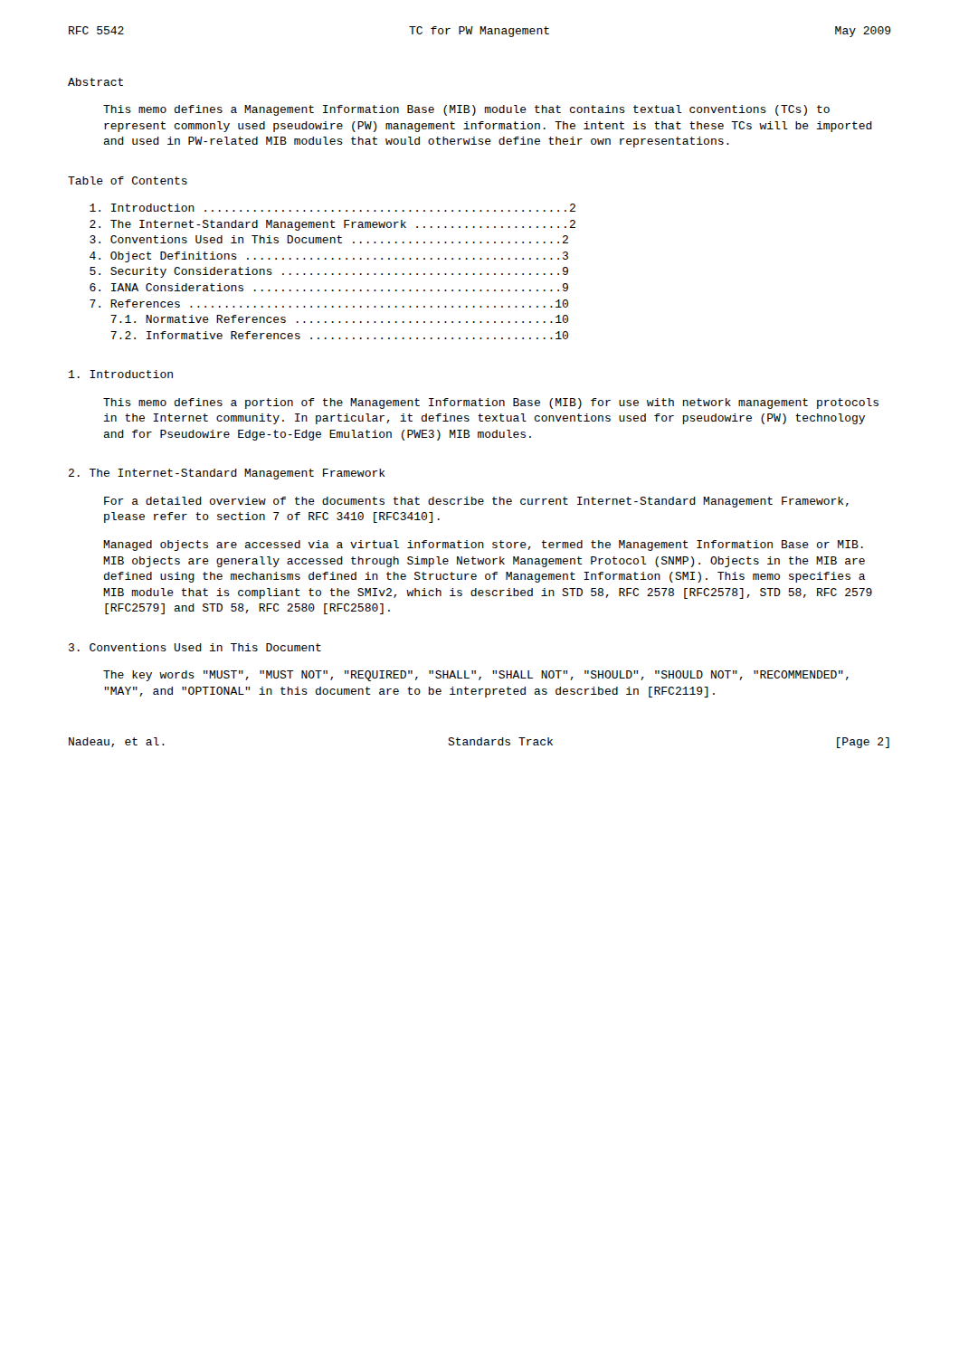RFC 5542 TC for PW Management May 2009
Abstract
This memo defines a Management Information Base (MIB) module that contains textual conventions (TCs) to represent commonly used pseudowire (PW) management information. The intent is that these TCs will be imported and used in PW-related MIB modules that would otherwise define their own representations.
Table of Contents
   1. Introduction ....................................................2
   2. The Internet-Standard Management Framework ......................2
   3. Conventions Used in This Document ..............................2
   4. Object Definitions .............................................3
   5. Security Considerations ........................................9
   6. IANA Considerations ............................................9
   7. References ....................................................10
      7.1. Normative References .....................................10
      7.2. Informative References ...................................10
1. Introduction
This memo defines a portion of the Management Information Base (MIB) for use with network management protocols in the Internet community. In particular, it defines textual conventions used for pseudowire (PW) technology and for Pseudowire Edge-to-Edge Emulation (PWE3) MIB modules.
2. The Internet-Standard Management Framework
For a detailed overview of the documents that describe the current Internet-Standard Management Framework, please refer to section 7 of RFC 3410 [RFC3410].
Managed objects are accessed via a virtual information store, termed the Management Information Base or MIB. MIB objects are generally accessed through Simple Network Management Protocol (SNMP). Objects in the MIB are defined using the mechanisms defined in the Structure of Management Information (SMI). This memo specifies a MIB module that is compliant to the SMIv2, which is described in STD 58, RFC 2578 [RFC2578], STD 58, RFC 2579 [RFC2579] and STD 58, RFC 2580 [RFC2580].
3. Conventions Used in This Document
The key words "MUST", "MUST NOT", "REQUIRED", "SHALL", "SHALL NOT", "SHOULD", "SHOULD NOT", "RECOMMENDED", "MAY", and "OPTIONAL" in this document are to be interpreted as described in [RFC2119].
Nadeau, et al. Standards Track [Page 2]